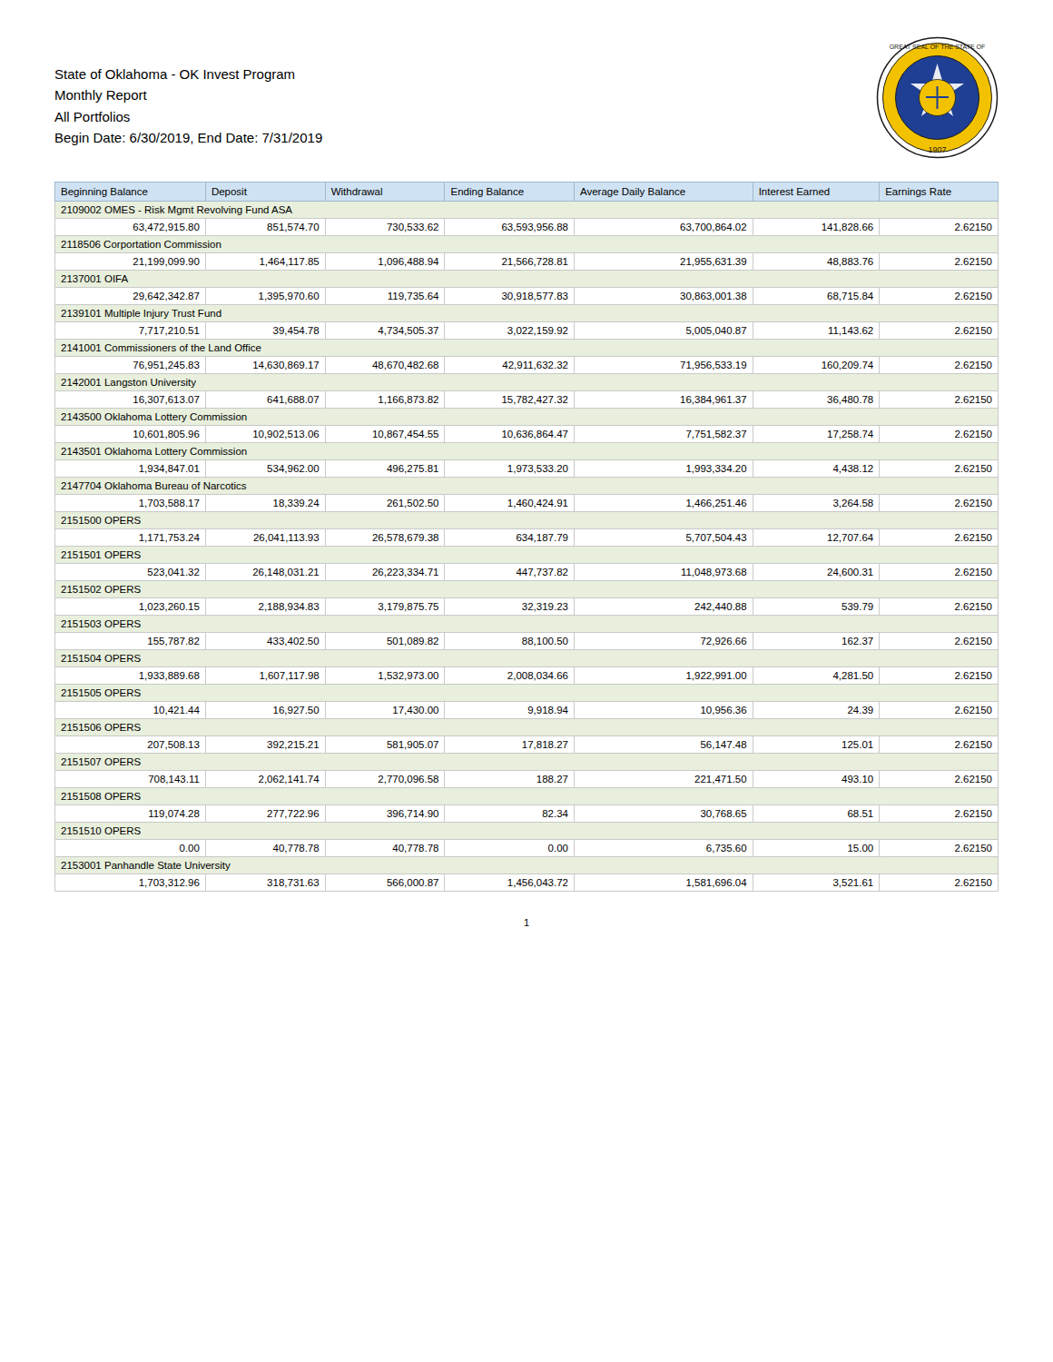GREAT SEAL OF THE STATE OF 1907
State of Oklahoma - OK Invest Program
Monthly Report
All Portfolios
Begin Date: 6/30/2019, End Date: 7/31/2019
| Beginning Balance | Deposit | Withdrawal | Ending Balance | Average Daily Balance | Interest Earned | Earnings Rate |
| --- | --- | --- | --- | --- | --- | --- |
| 2109002 OMES - Risk Mgmt Revolving Fund ASA |
| 63,472,915.80 | 851,574.70 | 730,533.62 | 63,593,956.88 | 63,700,864.02 | 141,828.66 | 2.62150 |
| 2118506 Corportation Commission |
| 21,199,099.90 | 1,464,117.85 | 1,096,488.94 | 21,566,728.81 | 21,955,631.39 | 48,883.76 | 2.62150 |
| 2137001 OIFA |
| 29,642,342.87 | 1,395,970.60 | 119,735.64 | 30,918,577.83 | 30,863,001.38 | 68,715.84 | 2.62150 |
| 2139101 Multiple Injury Trust Fund |
| 7,717,210.51 | 39,454.78 | 4,734,505.37 | 3,022,159.92 | 5,005,040.87 | 11,143.62 | 2.62150 |
| 2141001 Commissioners of the Land Office |
| 76,951,245.83 | 14,630,869.17 | 48,670,482.68 | 42,911,632.32 | 71,956,533.19 | 160,209.74 | 2.62150 |
| 2142001 Langston University |
| 16,307,613.07 | 641,688.07 | 1,166,873.82 | 15,782,427.32 | 16,384,961.37 | 36,480.78 | 2.62150 |
| 2143500 Oklahoma Lottery Commission |
| 10,601,805.96 | 10,902,513.06 | 10,867,454.55 | 10,636,864.47 | 7,751,582.37 | 17,258.74 | 2.62150 |
| 2143501 Oklahoma Lottery Commission |
| 1,934,847.01 | 534,962.00 | 496,275.81 | 1,973,533.20 | 1,993,334.20 | 4,438.12 | 2.62150 |
| 2147704 Oklahoma Bureau of Narcotics |
| 1,703,588.17 | 18,339.24 | 261,502.50 | 1,460,424.91 | 1,466,251.46 | 3,264.58 | 2.62150 |
| 2151500 OPERS |
| 1,171,753.24 | 26,041,113.93 | 26,578,679.38 | 634,187.79 | 5,707,504.43 | 12,707.64 | 2.62150 |
| 2151501 OPERS |
| 523,041.32 | 26,148,031.21 | 26,223,334.71 | 447,737.82 | 11,048,973.68 | 24,600.31 | 2.62150 |
| 2151502 OPERS |
| 1,023,260.15 | 2,188,934.83 | 3,179,875.75 | 32,319.23 | 242,440.88 | 539.79 | 2.62150 |
| 2151503 OPERS |
| 155,787.82 | 433,402.50 | 501,089.82 | 88,100.50 | 72,926.66 | 162.37 | 2.62150 |
| 2151504 OPERS |
| 1,933,889.68 | 1,607,117.98 | 1,532,973.00 | 2,008,034.66 | 1,922,991.00 | 4,281.50 | 2.62150 |
| 2151505 OPERS |
| 10,421.44 | 16,927.50 | 17,430.00 | 9,918.94 | 10,956.36 | 24.39 | 2.62150 |
| 2151506 OPERS |
| 207,508.13 | 392,215.21 | 581,905.07 | 17,818.27 | 56,147.48 | 125.01 | 2.62150 |
| 2151507 OPERS |
| 708,143.11 | 2,062,141.74 | 2,770,096.58 | 188.27 | 221,471.50 | 493.10 | 2.62150 |
| 2151508 OPERS |
| 119,074.28 | 277,722.96 | 396,714.90 | 82.34 | 30,768.65 | 68.51 | 2.62150 |
| 2151510 OPERS |
| 0.00 | 40,778.78 | 40,778.78 | 0.00 | 6,735.60 | 15.00 | 2.62150 |
| 2153001 Panhandle State University |
| 1,703,312.96 | 318,731.63 | 566,000.87 | 1,456,043.72 | 1,581,696.04 | 3,521.61 | 2.62150 |
1